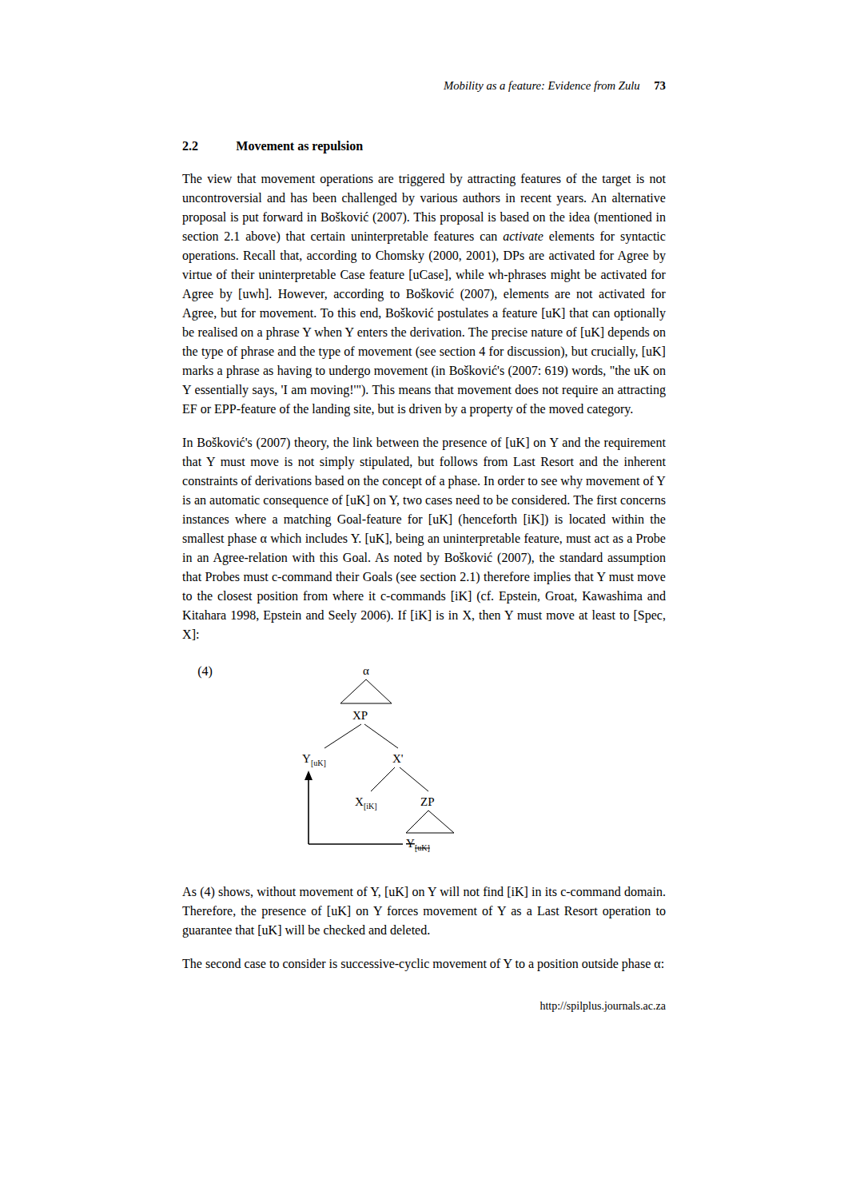Mobility as a feature: Evidence from Zulu 73
2.2 Movement as repulsion
The view that movement operations are triggered by attracting features of the target is not uncontroversial and has been challenged by various authors in recent years. An alternative proposal is put forward in Bošković (2007). This proposal is based on the idea (mentioned in section 2.1 above) that certain uninterpretable features can activate elements for syntactic operations. Recall that, according to Chomsky (2000, 2001), DPs are activated for Agree by virtue of their uninterpretable Case feature [uCase], while wh-phrases might be activated for Agree by [uwh]. However, according to Bošković (2007), elements are not activated for Agree, but for movement. To this end, Bošković postulates a feature [uK] that can optionally be realised on a phrase Y when Y enters the derivation. The precise nature of [uK] depends on the type of phrase and the type of movement (see section 4 for discussion), but crucially, [uK] marks a phrase as having to undergo movement (in Bošković's (2007: 619) words, "the uK on Y essentially says, 'I am moving!'"). This means that movement does not require an attracting EF or EPP-feature of the landing site, but is driven by a property of the moved category.
In Bošković's (2007) theory, the link between the presence of [uK] on Y and the requirement that Y must move is not simply stipulated, but follows from Last Resort and the inherent constraints of derivations based on the concept of a phase. In order to see why movement of Y is an automatic consequence of [uK] on Y, two cases need to be considered. The first concerns instances where a matching Goal-feature for [uK] (henceforth [iK]) is located within the smallest phase α which includes Y. [uK], being an uninterpretable feature, must act as a Probe in an Agree-relation with this Goal. As noted by Bošković (2007), the standard assumption that Probes must c-command their Goals (see section 2.1) therefore implies that Y must move to the closest position from where it c-commands [iK] (cf. Epstein, Groat, Kawashima and Kitahara 1998, Epstein and Seely 2006). If [iK] is in X, then Y must move at least to [Spec, X]:
(4) α XP Y [uK] X' X [iK] ZP Y [uK]
As (4) shows, without movement of Y, [uK] on Y will not find [iK] in its c-command domain. Therefore, the presence of [uK] on Y forces movement of Y as a Last Resort operation to guarantee that [uK] will be checked and deleted.
The second case to consider is successive-cyclic movement of Y to a position outside phase α:
http://spilplus.journals.ac.za